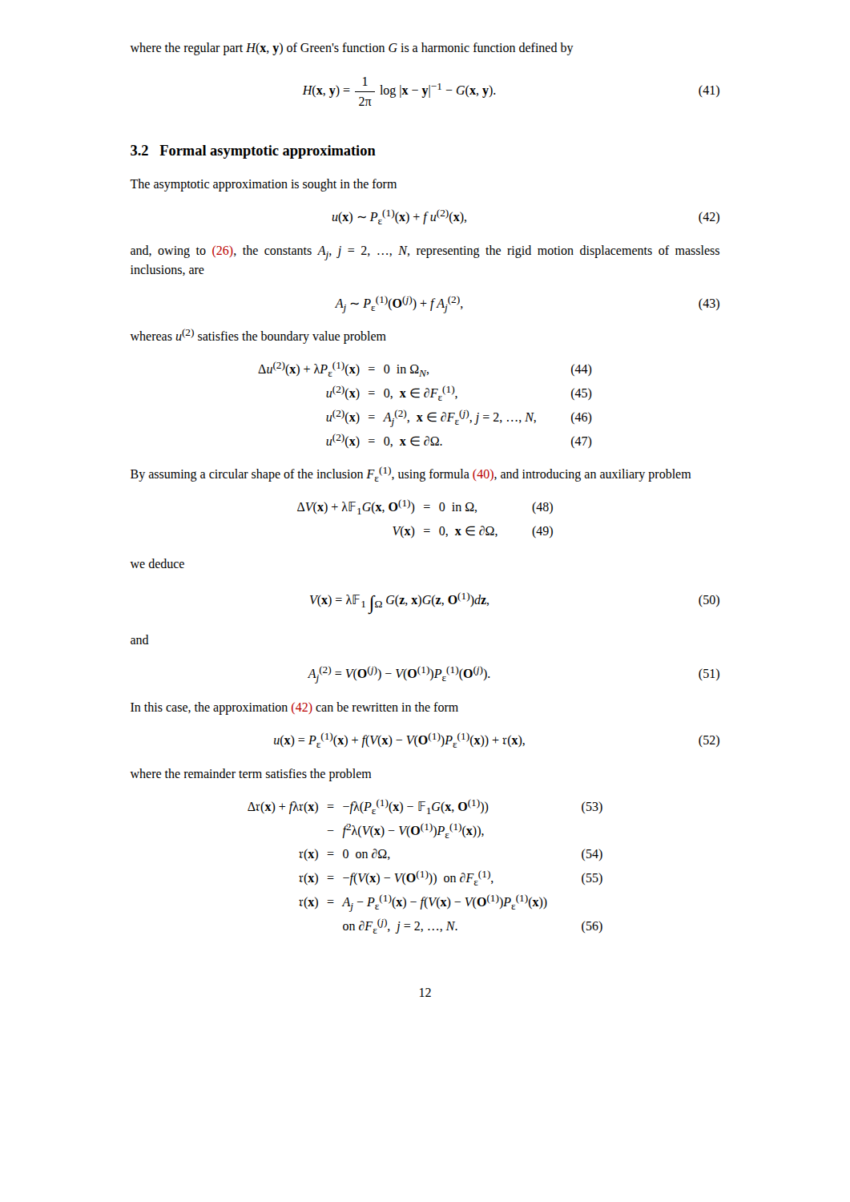where the regular part H(x, y) of Green's function G is a harmonic function defined by
H(x, y) = 12π log |x − y|−1 − G(x, y).
(41)
3.2 Formal asymptotic approximation
The asymptotic approximation is sought in the form
u(x) ∼ Pε(1)(x) + f u(2)(x),
(42)
and, owing to (26), the constants Aj, j = 2, …, N, representing the rigid motion displacements of massless inclusions, are
Aj ∼ Pε(1)(O(j)) + f Aj(2),
(43)
whereas u(2) satisfies the boundary value problem
| Δ u (2) ( x ) + λ P ε (1) ( x ) | = | 0 in Ω N , | (44) |
| u (2) ( x ) | = | 0, x ∈ ∂ F ε (1) , | (45) |
| u (2) ( x ) | = | A j (2) , x ∈ ∂ F ε ( j ) , j = 2, …, N , | (46) |
| u (2) ( x ) | = | 0, x ∈ ∂Ω. | (47) |
By assuming a circular shape of the inclusion Fε(1), using formula (40), and introducing an auxiliary problem
| Δ V ( x ) + λ𝔽 1 G ( x , O (1) ) | = | 0 in Ω, | (48) |
| V ( x ) | = | 0, x ∈ ∂Ω, | (49) |
we deduce
V(x) = λ𝔽1 ∫Ω G(z, x)G(z, O(1))dz,
(50)
and
Aj(2) = V(O(j)) − V(O(1))Pε(1)(O(j)).
(51)
In this case, the approximation (42) can be rewritten in the form
u(x) = Pε(1)(x) + f(V(x) − V(O(1))Pε(1)(x)) + 𝔯(x),
(52)
where the remainder term satisfies the problem
| Δ𝔯( x ) + f λ𝔯( x ) | = | − f λ( P ε (1) ( x ) − 𝔽 1 G ( x , O (1) )) | (53) |
| | − | f 2 λ( V ( x ) − V ( O (1) ) P ε (1) ( x )), | |
| 𝔯( x ) | = | 0 on ∂Ω, | (54) |
| 𝔯( x ) | = | − f ( V ( x ) − V ( O (1) )) on ∂ F ε (1) , | (55) |
| 𝔯( x ) | = | A j − P ε (1) ( x ) − f ( V ( x ) − V ( O (1) ) P ε (1) ( x )) | |
| | | on ∂ F ε ( j ) , j = 2, …, N . | (56) |
12